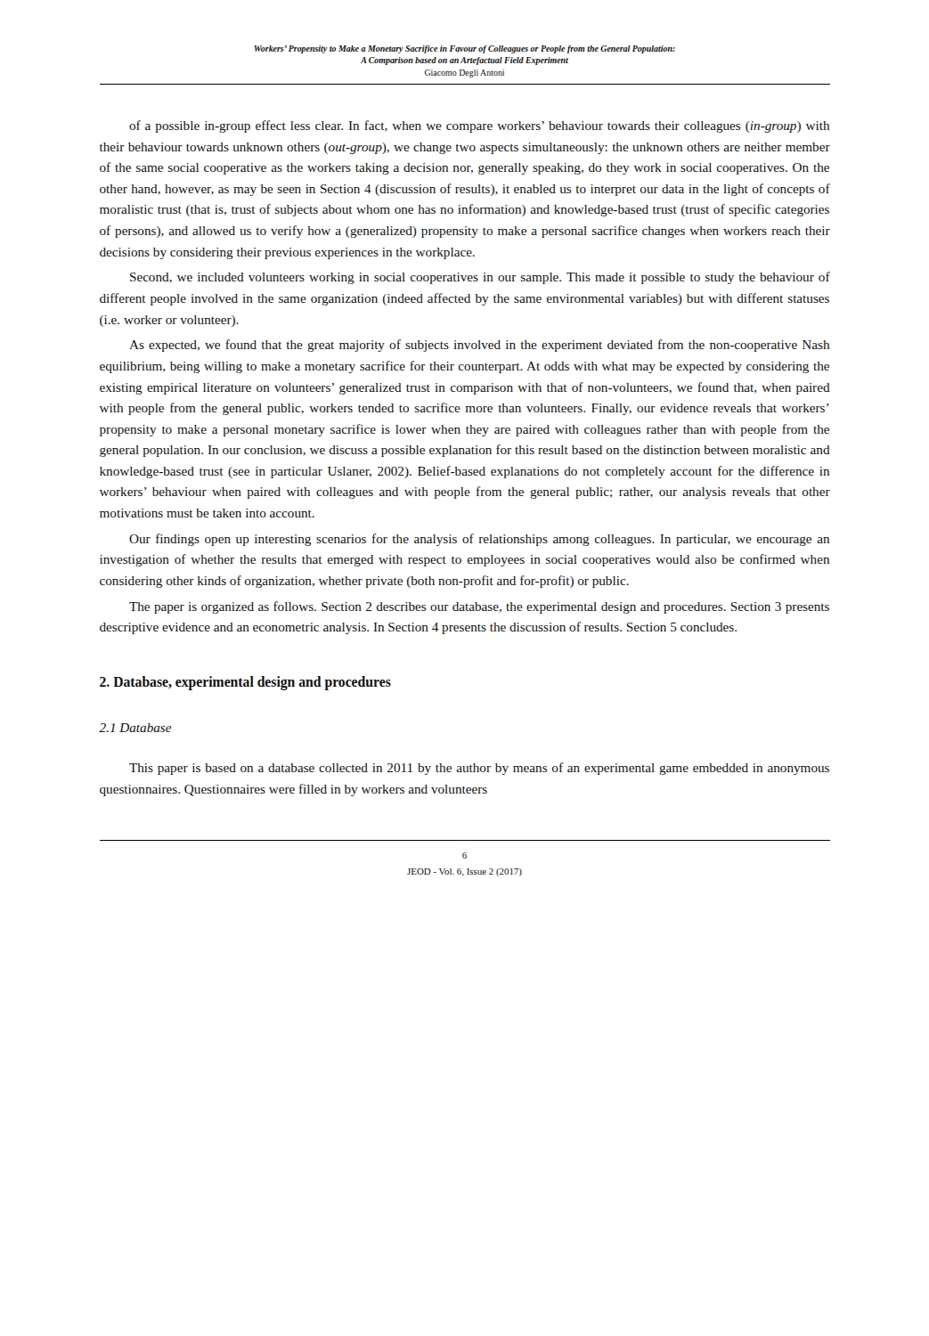Workers’ Propensity to Make a Monetary Sacrifice in Favour of Colleagues or People from the General Population:
A Comparison based on an Artefactual Field Experiment
Giacomo Degli Antoni
of a possible in-group effect less clear. In fact, when we compare workers’ behaviour towards their colleagues (in-group) with their behaviour towards unknown others (out-group), we change two aspects simultaneously: the unknown others are neither member of the same social cooperative as the workers taking a decision nor, generally speaking, do they work in social cooperatives. On the other hand, however, as may be seen in Section 4 (discussion of results), it enabled us to interpret our data in the light of concepts of moralistic trust (that is, trust of subjects about whom one has no information) and knowledge-based trust (trust of specific categories of persons), and allowed us to verify how a (generalized) propensity to make a personal sacrifice changes when workers reach their decisions by considering their previous experiences in the workplace.
Second, we included volunteers working in social cooperatives in our sample. This made it possible to study the behaviour of different people involved in the same organization (indeed affected by the same environmental variables) but with different statuses (i.e. worker or volunteer).
As expected, we found that the great majority of subjects involved in the experiment deviated from the non-cooperative Nash equilibrium, being willing to make a monetary sacrifice for their counterpart. At odds with what may be expected by considering the existing empirical literature on volunteers’ generalized trust in comparison with that of non-volunteers, we found that, when paired with people from the general public, workers tended to sacrifice more than volunteers. Finally, our evidence reveals that workers’ propensity to make a personal monetary sacrifice is lower when they are paired with colleagues rather than with people from the general population. In our conclusion, we discuss a possible explanation for this result based on the distinction between moralistic and knowledge-based trust (see in particular Uslaner, 2002). Belief-based explanations do not completely account for the difference in workers’ behaviour when paired with colleagues and with people from the general public; rather, our analysis reveals that other motivations must be taken into account.
Our findings open up interesting scenarios for the analysis of relationships among colleagues. In particular, we encourage an investigation of whether the results that emerged with respect to employees in social cooperatives would also be confirmed when considering other kinds of organization, whether private (both non-profit and for-profit) or public.
The paper is organized as follows. Section 2 describes our database, the experimental design and procedures. Section 3 presents descriptive evidence and an econometric analysis. In Section 4 presents the discussion of results. Section 5 concludes.
2. Database, experimental design and procedures
2.1 Database
This paper is based on a database collected in 2011 by the author by means of an experimental game embedded in anonymous questionnaires. Questionnaires were filled in by workers and volunteers
6 JEOD - Vol. 6, Issue 2 (2017)